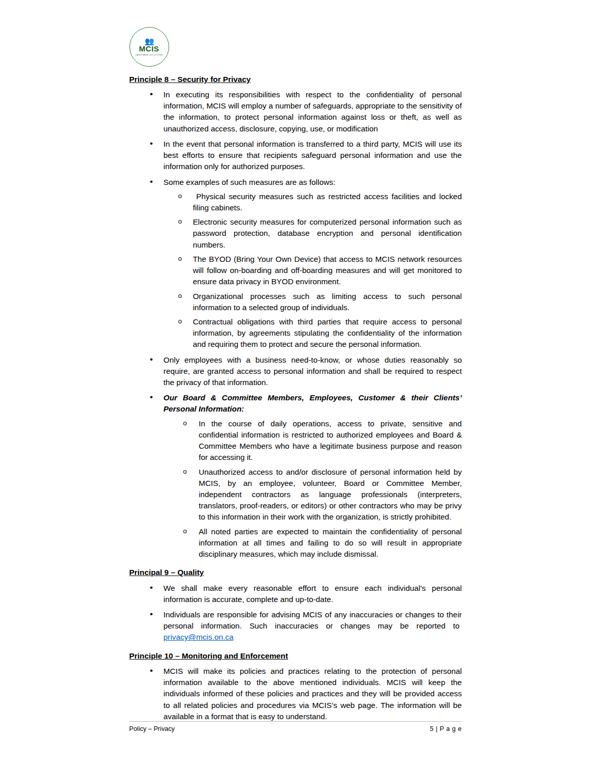👥
MCIS
Language Solutions
Principle 8 – Security for Privacy
In executing its responsibilities with respect to the confidentiality of personal information, MCIS will employ a number of safeguards, appropriate to the sensitivity of the information, to protect personal information against loss or theft, as well as unauthorized access, disclosure, copying, use, or modification
In the event that personal information is transferred to a third party, MCIS will use its best efforts to ensure that recipients safeguard personal information and use the information only for authorized purposes.
Some examples of such measures are as follows:
Physical security measures such as restricted access facilities and locked filing cabinets.
Electronic security measures for computerized personal information such as password protection, database encryption and personal identification numbers.
The BYOD (Bring Your Own Device) that access to MCIS network resources will follow on-boarding and off-boarding measures and will get monitored to ensure data privacy in BYOD environment.
Organizational processes such as limiting access to such personal information to a selected group of individuals.
Contractual obligations with third parties that require access to personal information, by agreements stipulating the confidentiality of the information and requiring them to protect and secure the personal information.
Only employees with a business need-to-know, or whose duties reasonably so require, are granted access to personal information and shall be required to respect the privacy of that information.
Our Board & Committee Members, Employees, Customer & their Clients’ Personal Information:
In the course of daily operations, access to private, sensitive and confidential information is restricted to authorized employees and Board & Committee Members who have a legitimate business purpose and reason for accessing it.
Unauthorized access to and/or disclosure of personal information held by MCIS, by an employee, volunteer, Board or Committee Member, independent contractors as language professionals (interpreters, translators, proof-readers, or editors) or other contractors who may be privy to this information in their work with the organization, is strictly prohibited.
All noted parties are expected to maintain the confidentiality of personal information at all times and failing to do so will result in appropriate disciplinary measures, which may include dismissal.
Principal 9 – Quality
We shall make every reasonable effort to ensure each individual’s personal information is accurate, complete and up-to-date.
Individuals are responsible for advising MCIS of any inaccuracies or changes to their personal information. Such inaccuracies or changes may be reported to privacy@mcis.on.ca
Principle 10 – Monitoring and Enforcement
MCIS will make its policies and practices relating to the protection of personal information available to the above mentioned individuals. MCIS will keep the individuals informed of these policies and practices and they will be provided access to all related policies and procedures via MCIS’s web page. The information will be available in a format that is easy to understand.
Policy – Privacy 5 | P a g e